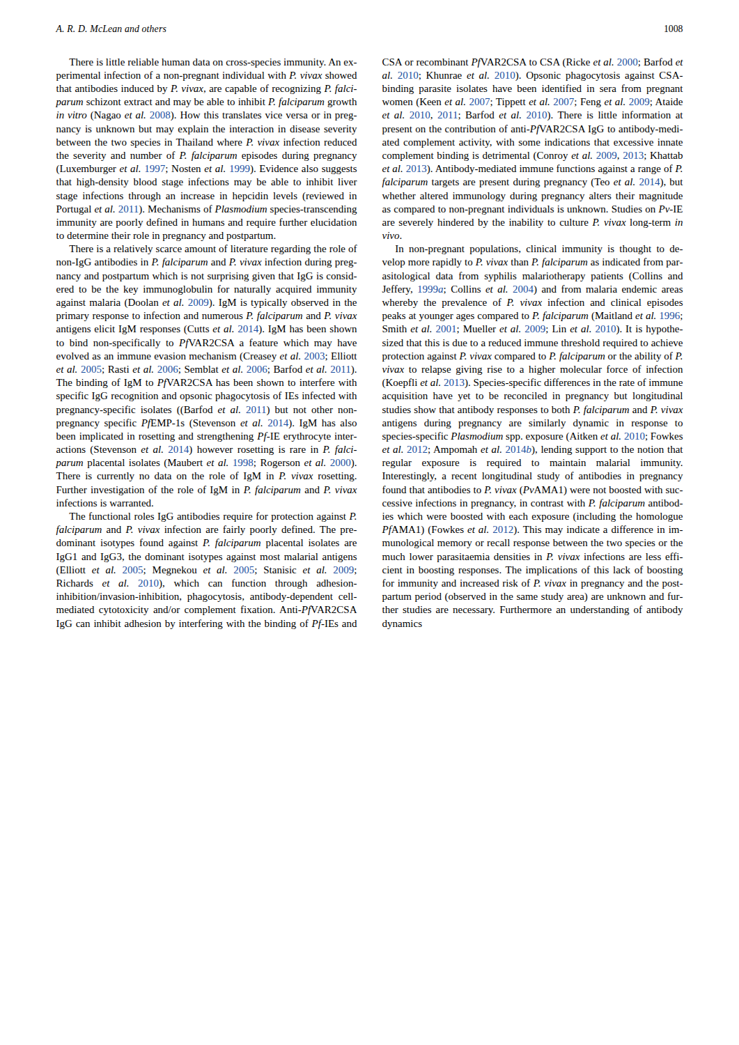A. R. D. McLean and others 1008
There is little reliable human data on cross-species immunity. An experimental infection of a non-pregnant individual with P. vivax showed that antibodies induced by P. vivax, are capable of recognizing P. falciparum schizont extract and may be able to inhibit P. falciparum growth in vitro (Nagao et al. 2008). How this translates vice versa or in pregnancy is unknown but may explain the interaction in disease severity between the two species in Thailand where P. vivax infection reduced the severity and number of P. falciparum episodes during pregnancy (Luxemburger et al. 1997; Nosten et al. 1999). Evidence also suggests that high-density blood stage infections may be able to inhibit liver stage infections through an increase in hepcidin levels (reviewed in Portugal et al. 2011). Mechanisms of Plasmodium species-transcending immunity are poorly defined in humans and require further elucidation to determine their role in pregnancy and postpartum.
There is a relatively scarce amount of literature regarding the role of non-IgG antibodies in P. falciparum and P. vivax infection during pregnancy and postpartum which is not surprising given that IgG is considered to be the key immunoglobulin for naturally acquired immunity against malaria (Doolan et al. 2009). IgM is typically observed in the primary response to infection and numerous P. falciparum and P. vivax antigens elicit IgM responses (Cutts et al. 2014). IgM has been shown to bind non-specifically to Pf VAR2CSA a feature which may have evolved as an immune evasion mechanism (Creasey et al. 2003; Elliott et al. 2005; Rasti et al. 2006; Semblat et al. 2006; Barfod et al. 2011). The binding of IgM to Pf VAR2CSA has been shown to interfere with specific IgG recognition and opsonic phagocytosis of IEs infected with pregnancy-specific isolates ((Barfod et al. 2011) but not other non-pregnancy specific Pf EMP-1s (Stevenson et al. 2014). IgM has also been implicated in rosetting and strengthening Pf-IE erythrocyte interactions (Stevenson et al. 2014) however rosetting is rare in P. falciparum placental isolates (Maubert et al. 1998; Rogerson et al. 2000). There is currently no data on the role of IgM in P. vivax rosetting. Further investigation of the role of IgM in P. falciparum and P. vivax infections is warranted.
The functional roles IgG antibodies require for protection against P. falciparum and P. vivax infection are fairly poorly defined. The predominant isotypes found against P. falciparum placental isolates are IgG1 and IgG3, the dominant isotypes against most malarial antigens (Elliott et al. 2005; Megnekou et al. 2005; Stanisic et al. 2009; Richards et al. 2010), which can function through adhesion-inhibition/invasion-inhibition, phagocytosis, antibody-dependent cell-mediated cytotoxicity and/or complement fixation. Anti-Pf VAR2CSA IgG can inhibit adhesion by interfering with the binding of Pf-IEs and CSA or recombinant Pf VAR2CSA to CSA (Ricke et al. 2000; Barfod et al. 2010; Khunrae et al. 2010). Opsonic phagocytosis against CSA-binding parasite isolates have been identified in sera from pregnant women (Keen et al. 2007; Tippett et al. 2007; Feng et al. 2009; Ataide et al. 2010, 2011; Barfod et al. 2010). There is little information at present on the contribution of anti-Pf VAR2CSA IgG to antibody-mediated complement activity, with some indications that excessive innate complement binding is detrimental (Conroy et al. 2009, 2013; Khattab et al. 2013). Antibody-mediated immune functions against a range of P. falciparum targets are present during pregnancy (Teo et al. 2014), but whether altered immunology during pregnancy alters their magnitude as compared to non-pregnant individuals is unknown. Studies on Pv-IE are severely hindered by the inability to culture P. vivax long-term in vivo.
In non-pregnant populations, clinical immunity is thought to develop more rapidly to P. vivax than P. falciparum as indicated from parasitological data from syphilis malariotherapy patients (Collins and Jeffery, 1999a; Collins et al. 2004) and from malaria endemic areas whereby the prevalence of P. vivax infection and clinical episodes peaks at younger ages compared to P. falciparum (Maitland et al. 1996; Smith et al. 2001; Mueller et al. 2009; Lin et al. 2010). It is hypothesized that this is due to a reduced immune threshold required to achieve protection against P. vivax compared to P. falciparum or the ability of P. vivax to relapse giving rise to a higher molecular force of infection (Koepfli et al. 2013). Species-specific differences in the rate of immune acquisition have yet to be reconciled in pregnancy but longitudinal studies show that antibody responses to both P. falciparum and P. vivax antigens during pregnancy are similarly dynamic in response to species-specific Plasmodium spp. exposure (Aitken et al. 2010; Fowkes et al. 2012; Ampomah et al. 2014b), lending support to the notion that regular exposure is required to maintain malarial immunity. Interestingly, a recent longitudinal study of antibodies in pregnancy found that antibodies to P. vivax (Pv AMA1) were not boosted with successive infections in pregnancy, in contrast with P. falciparum antibodies which were boosted with each exposure (including the homologue Pf AMA1) (Fowkes et al. 2012). This may indicate a difference in immunological memory or recall response between the two species or the much lower parasitaemia densities in P. vivax infections are less efficient in boosting responses. The implications of this lack of boosting for immunity and increased risk of P. vivax in pregnancy and the postpartum period (observed in the same study area) are unknown and further studies are necessary. Furthermore an understanding of antibody dynamics